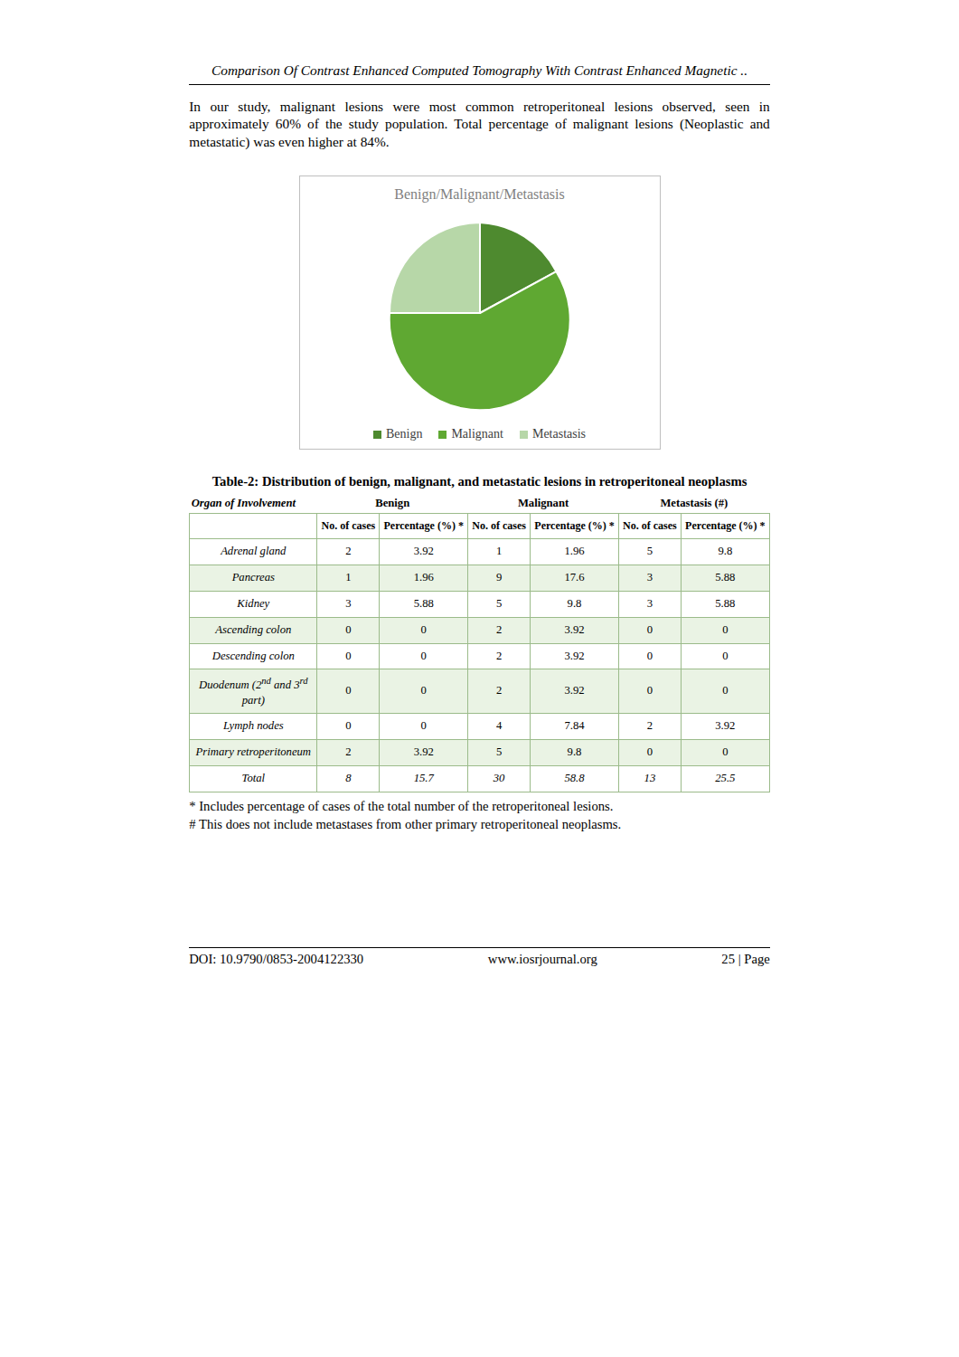Comparison Of Contrast Enhanced Computed Tomography With Contrast Enhanced Magnetic ..
In our study, malignant lesions were most common retroperitoneal lesions observed, seen in approximately 60% of the study population. Total percentage of malignant lesions (Neoplastic and metastatic) was even higher at 84%.
Benign/Malignant/Metastasis
Benign
Malignant
Metastasis
Table-2: Distribution of benign, malignant, and metastatic lesions in retroperitoneal neoplasms
| Organ of Involvement | Benign | Malignant | Metastasis (#) |
| --- | --- | --- | --- |
| | No. of cases | Percentage (%) * | No. of cases | Percentage (%) * | No. of cases | Percentage (%) * |
| Adrenal gland | 2 | 3.92 | 1 | 1.96 | 5 | 9.8 |
| Pancreas | 1 | 1.96 | 9 | 17.6 | 3 | 5.88 |
| Kidney | 3 | 5.88 | 5 | 9.8 | 3 | 5.88 |
| Ascending colon | 0 | 0 | 2 | 3.92 | 0 | 0 |
| Descending colon | 0 | 0 | 2 | 3.92 | 0 | 0 |
| Duodenum (2 nd and 3 rd part) | 0 | 0 | 2 | 3.92 | 0 | 0 |
| Lymph nodes | 0 | 0 | 4 | 7.84 | 2 | 3.92 |
| Primary retroperitoneum | 2 | 3.92 | 5 | 9.8 | 0 | 0 |
| Total | 8 | 15.7 | 30 | 58.8 | 13 | 25.5 |
* Includes percentage of cases of the total number of the retroperitoneal lesions.
# This does not include metastases from other primary retroperitoneal neoplasms.
DOI: 10.9790/0853-2004122330
www.iosrjournal.org
25 | Page